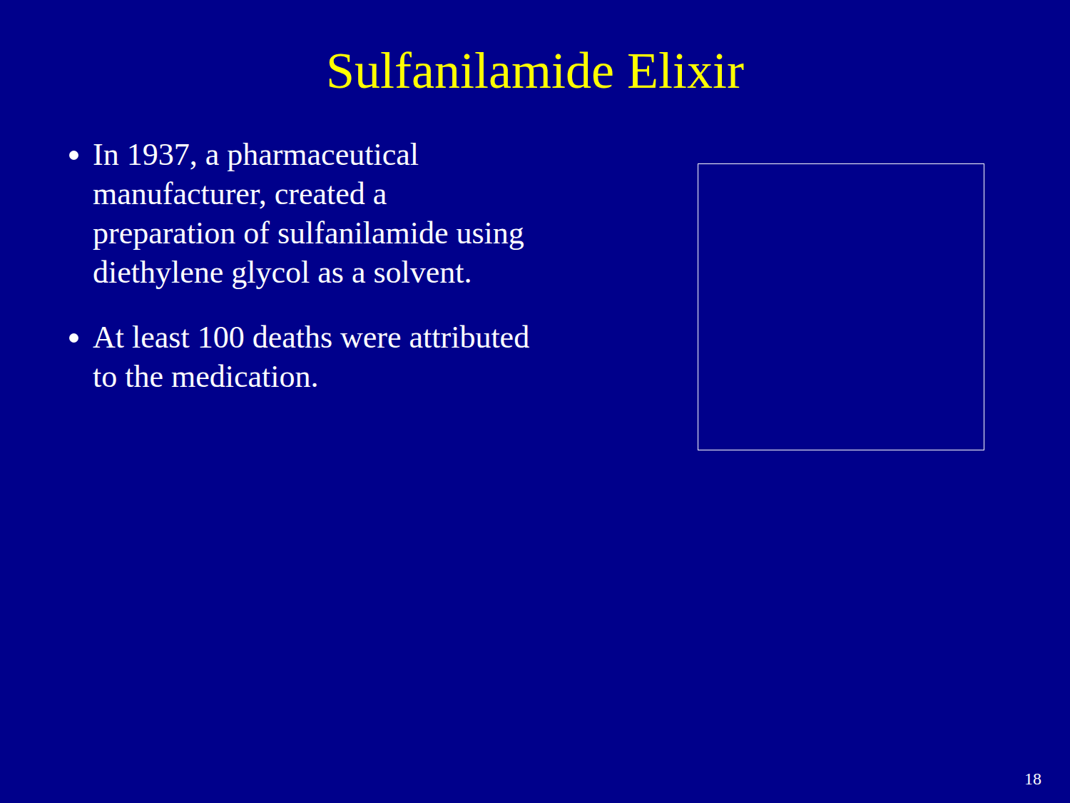Sulfanilamide Elixir
In 1937, a pharmaceutical manufacturer, created a preparation of sulfanilamide using diethylene glycol as a solvent.
At least 100 deaths were attributed to the medication.
18